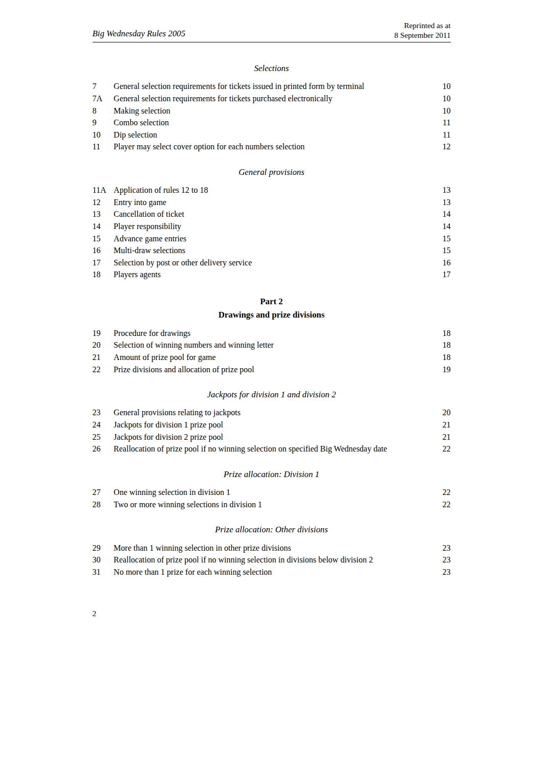Big Wednesday Rules 2005
Reprinted as at
8 September 2011
Selections
| 7 | General selection requirements for tickets issued in printed form by terminal | 10 |
| 7A | General selection requirements for tickets purchased electronically | 10 |
| 8 | Making selection | 10 |
| 9 | Combo selection | 11 |
| 10 | Dip selection | 11 |
| 11 | Player may select cover option for each numbers selection | 12 |
General provisions
| 11A | Application of rules 12 to 18 | 13 |
| 12 | Entry into game | 13 |
| 13 | Cancellation of ticket | 14 |
| 14 | Player responsibility | 14 |
| 15 | Advance game entries | 15 |
| 16 | Multi-draw selections | 15 |
| 17 | Selection by post or other delivery service | 16 |
| 18 | Players agents | 17 |
Part 2
Drawings and prize divisions
| 19 | Procedure for drawings | 18 |
| 20 | Selection of winning numbers and winning letter | 18 |
| 21 | Amount of prize pool for game | 18 |
| 22 | Prize divisions and allocation of prize pool | 19 |
Jackpots for division 1 and division 2
| 23 | General provisions relating to jackpots | 20 |
| 24 | Jackpots for division 1 prize pool | 21 |
| 25 | Jackpots for division 2 prize pool | 21 |
| 26 | Reallocation of prize pool if no winning selection on specified Big Wednesday date | 22 |
Prize allocation: Division 1
| 27 | One winning selection in division 1 | 22 |
| 28 | Two or more winning selections in division 1 | 22 |
Prize allocation: Other divisions
| 29 | More than 1 winning selection in other prize divisions | 23 |
| 30 | Reallocation of prize pool if no winning selection in divisions below division 2 | 23 |
| 31 | No more than 1 prize for each winning selection | 23 |
2